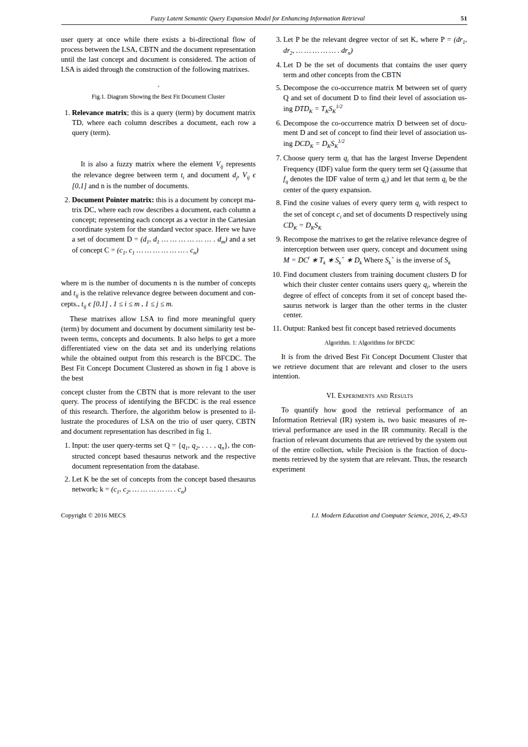Fuzzy Latent Semantic Query Expansion Model for Enhancing Information Retrieval
51
user query at once while there exists a bi-directional flow of process between the LSA, CBTN and the document representation until the last concept and document is considered. The action of LSA is aided through the construction of the following matrixes.
Fig.1. Diagram Showing the Best Fit Document Cluster
Relevance matrix; this is a query (term) by document matrix TD, where each column describes a document, each row a query (term).
It is also a fuzzy matrix where the element Vij represents the relevance degree between term ti and document dj, Vij ϵ [0,1] and n is the number of documents.
Document Pointer matrix: this is a document by concept matrix DC, where each row describes a document, each column a concept; representing each concept as a vector in the Cartesian coordinate system for the standard vector space. Here we have a set of document D = (d1, d1 … … … … … … . dm) and a set of concept C = (c1, c1 … … … … … … . cn)
where m is the number of documents n is the number of concepts and tij is the relative relevance degree between document and concepts., tij ϵ [0,1] , 1 ≤ i ≤ m , 1 ≤ j ≤ m.
These matrixes allow LSA to find more meaningful query (term) by document and document by document similarity test between terms, concepts and documents. It also helps to get a more differentiated view on the data set and its underlying relations while the obtained output from this research is the BFCDC. The Best Fit Concept Document Clustered as shown in fig 1 above is the best
concept cluster from the CBTN that is more relevant to the user query. The process of identifying the BFCDC is the real essence of this research. Therfore, the algorithm below is presented to illustrate the procedures of LSA on the trio of user query, CBTN and document representation has described in fig 1.
Input: the user query-terms set Q = {q1, q2, . . . , qn}, the constructed concept based thesaurus network and the respective document representation from the database.
Let K be the set of concepts from the concept based thesaurus network; k = (c1, c2, … … … … … . cn)
Let P be the relevant degree vector of set K, where P = (dr1, dr2, … … … … … . drn)
Let D be the set of documents that contains the user query term and other concepts from the CBTN
Decompose the co-occurrence matrix M between set of query Q and set of document D to find their level of association using DTDK = TKSK1/2
Decompose the co-occurrence matrix D between set of document D and set of concept to find their level of association using DCDK = DKSK1/2
Choose query term qi that has the largest Inverse Dependent Frequency (IDF) value form the query term set Q (assume that fq denotes the IDF value of term qi) and let that term qi be the center of the query expansion.
Find the cosine values of every query term qi with respect to the set of concept ci and set of documents D respectively using CDK = DKSK
Recompose the matrixes to get the relative relevance degree of interception between user query, concept and document using M = DCt ∗ Tk ∗ Sk+ ∗ Dk Where Sk+ is the inverse of Sk
Find document clusters from training document clusters D for which their cluster center contains users query qi, wherein the degree of effect of concepts from it set of concept based thesaurus network is larger than the other terms in the cluster center.
Output: Ranked best fit concept based retrieved documents
Algorithm. 1: Algorithms for BFCDC
It is from the drived Best Fit Concept Document Cluster that we retrieve document that are relevant and closer to the users intention.
VI. Experiments and Results
To quantify how good the retrieval performance of an Information Retrieval (IR) system is, two basic measures of retrieval performance are used in the IR community. Recall is the fraction of relevant documents that are retrieved by the system out of the entire collection, while Precision is the fraction of documents retrieved by the system that are relevant. Thus, the research experiment
Copyright © 2016 MECS
I.J. Modern Education and Computer Science, 2016, 2, 49-53